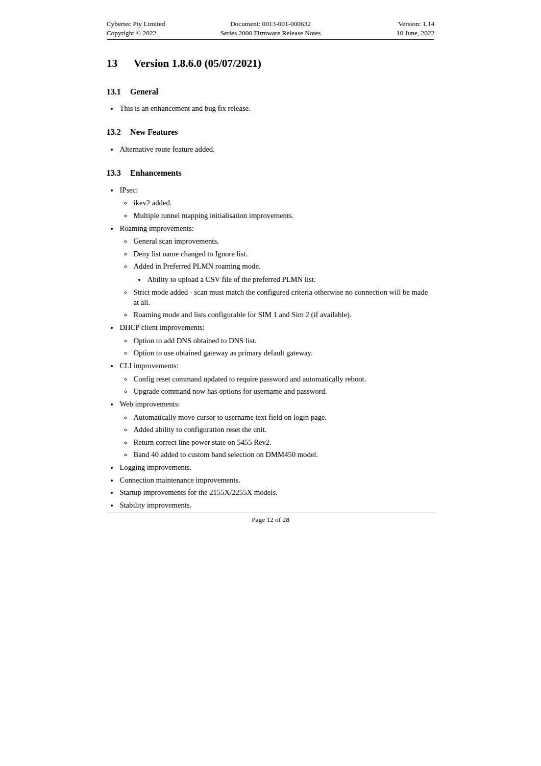| Cybertec Pty Limited | Document: 0013-001-000632 | Version: 1.14 |
| Copyright © 2022 | Series 2000 Firmware Release Notes | 10 June, 2022 |
13 Version 1.8.6.0 (05/07/2021)
13.1 General
This is an enhancement and bug fix release.
13.2 New Features
Alternative route feature added.
13.3 Enhancements
IPsec:
ikev2 added.
Multiple tunnel mapping initialisation improvements.
Roaming improvements:
General scan improvements.
Deny list name changed to Ignore list.
Added in Preferred PLMN roaming mode.
Ability to upload a CSV file of the preferred PLMN list.
Strict mode added - scan must match the configured criteria otherwise no connection will be made at all.
Roaming mode and lists configurable for SIM 1 and Sim 2 (if available).
DHCP client improvements:
Option to add DNS obtained to DNS list.
Option to use obtained gateway as primary default gateway.
CLI improvements:
Config reset command updated to require password and automatically reboot.
Upgrade command now has options for username and password.
Web improvements:
Automatically move cursor to username text field on login page.
Added ability to configuration reset the unit.
Return correct line power state on 5455 Rev2.
Band 40 added to custom band selection on DMM450 model.
Logging improvements.
Connection maintenance improvements.
Startup improvements for the 2155X/2255X models.
Stability improvements.
Page 12 of 28